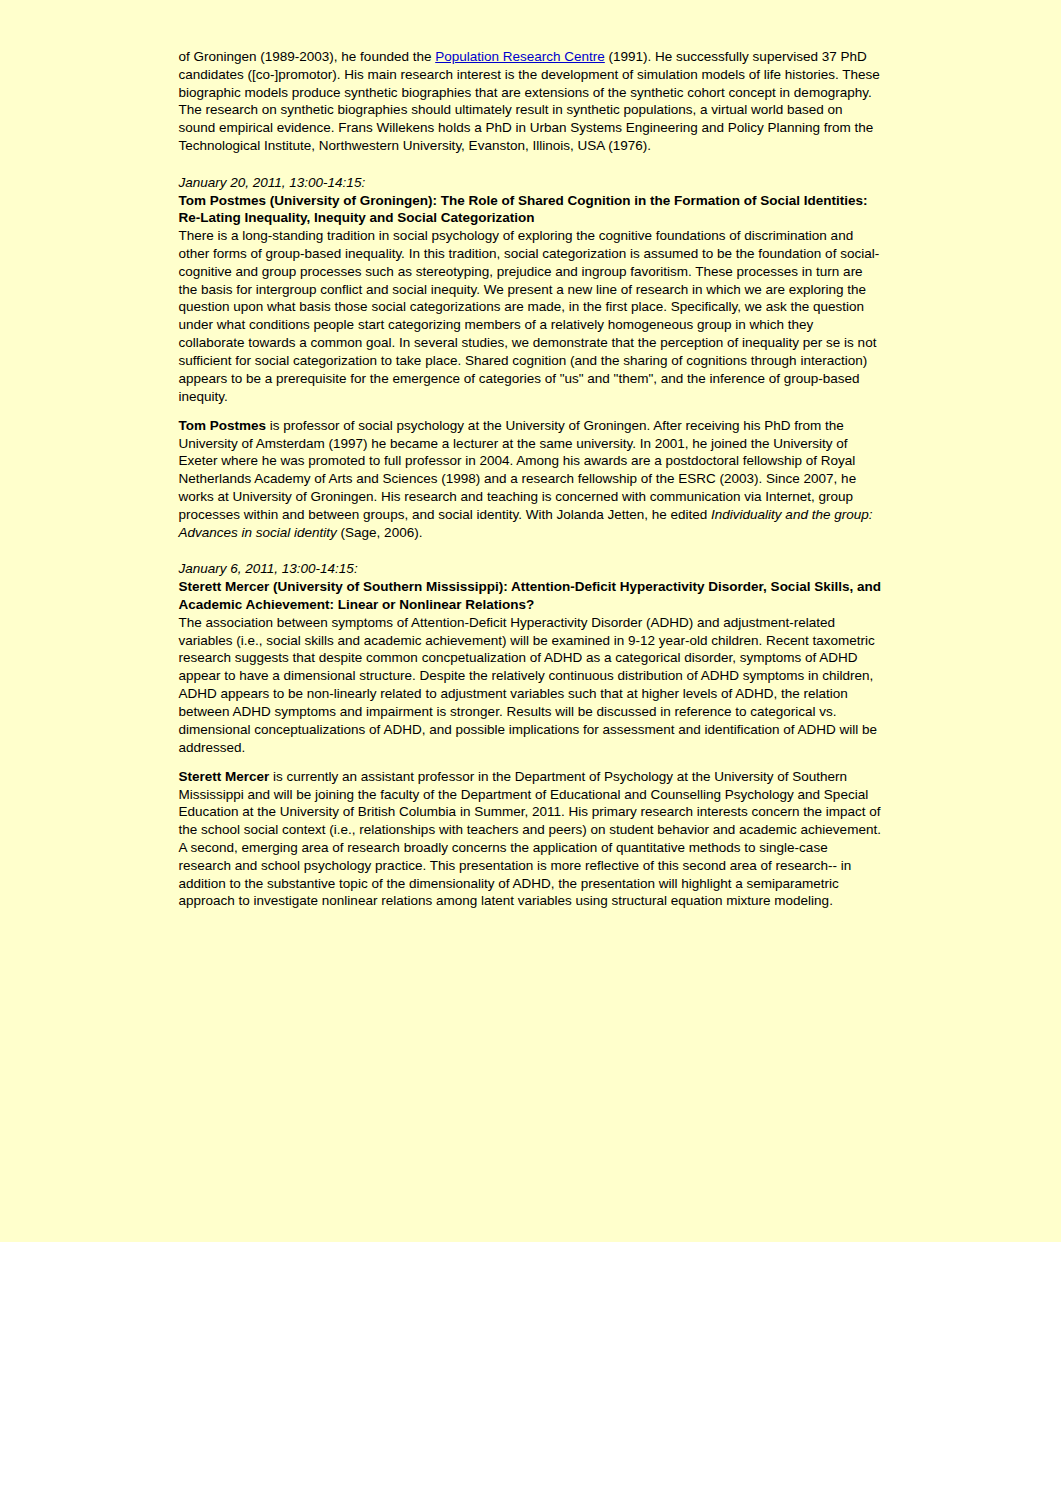of Groningen (1989-2003), he founded the Population Research Centre (1991). He successfully supervised 37 PhD candidates ([co-]promotor). His main research interest is the development of simulation models of life histories. These biographic models produce synthetic biographies that are extensions of the synthetic cohort concept in demography. The research on synthetic biographies should ultimately result in synthetic populations, a virtual world based on sound empirical evidence. Frans Willekens holds a PhD in Urban Systems Engineering and Policy Planning from the Technological Institute, Northwestern University, Evanston, Illinois, USA (1976).
January 20, 2011, 13:00-14:15:
Tom Postmes (University of Groningen): The Role of Shared Cognition in the Formation of Social Identities: Re-Lating Inequality, Inequity and Social Categorization
There is a long-standing tradition in social psychology of exploring the cognitive foundations of discrimination and other forms of group-based inequality. In this tradition, social categorization is assumed to be the foundation of social-cognitive and group processes such as stereotyping, prejudice and ingroup favoritism. These processes in turn are the basis for intergroup conflict and social inequity. We present a new line of research in which we are exploring the question upon what basis those social categorizations are made, in the first place. Specifically, we ask the question under what conditions people start categorizing members of a relatively homogeneous group in which they collaborate towards a common goal. In several studies, we demonstrate that the perception of inequality per se is not sufficient for social categorization to take place. Shared cognition (and the sharing of cognitions through interaction) appears to be a prerequisite for the emergence of categories of "us" and "them", and the inference of group-based inequity.
Tom Postmes is professor of social psychology at the University of Groningen. After receiving his PhD from the University of Amsterdam (1997) he became a lecturer at the same university. In 2001, he joined the University of Exeter where he was promoted to full professor in 2004. Among his awards are a postdoctoral fellowship of Royal Netherlands Academy of Arts and Sciences (1998) and a research fellowship of the ESRC (2003). Since 2007, he works at University of Groningen. His research and teaching is concerned with communication via Internet, group processes within and between groups, and social identity. With Jolanda Jetten, he edited Individuality and the group: Advances in social identity (Sage, 2006).
January 6, 2011, 13:00-14:15:
Sterett Mercer (University of Southern Mississippi): Attention-Deficit Hyperactivity Disorder, Social Skills, and Academic Achievement: Linear or Nonlinear Relations?
The association between symptoms of Attention-Deficit Hyperactivity Disorder (ADHD) and adjustment-related variables (i.e., social skills and academic achievement) will be examined in 9-12 year-old children. Recent taxometric research suggests that despite common concpetualization of ADHD as a categorical disorder, symptoms of ADHD appear to have a dimensional structure. Despite the relatively continuous distribution of ADHD symptoms in children, ADHD appears to be non-linearly related to adjustment variables such that at higher levels of ADHD, the relation between ADHD symptoms and impairment is stronger. Results will be discussed in reference to categorical vs. dimensional conceptualizations of ADHD, and possible implications for assessment and identification of ADHD will be addressed.
Sterett Mercer is currently an assistant professor in the Department of Psychology at the University of Southern Mississippi and will be joining the faculty of the Department of Educational and Counselling Psychology and Special Education at the University of British Columbia in Summer, 2011. His primary research interests concern the impact of the school social context (i.e., relationships with teachers and peers) on student behavior and academic achievement. A second, emerging area of research broadly concerns the application of quantitative methods to single-case research and school psychology practice. This presentation is more reflective of this second area of research-- in addition to the substantive topic of the dimensionality of ADHD, the presentation will highlight a semiparametric approach to investigate nonlinear relations among latent variables using structural equation mixture modeling.